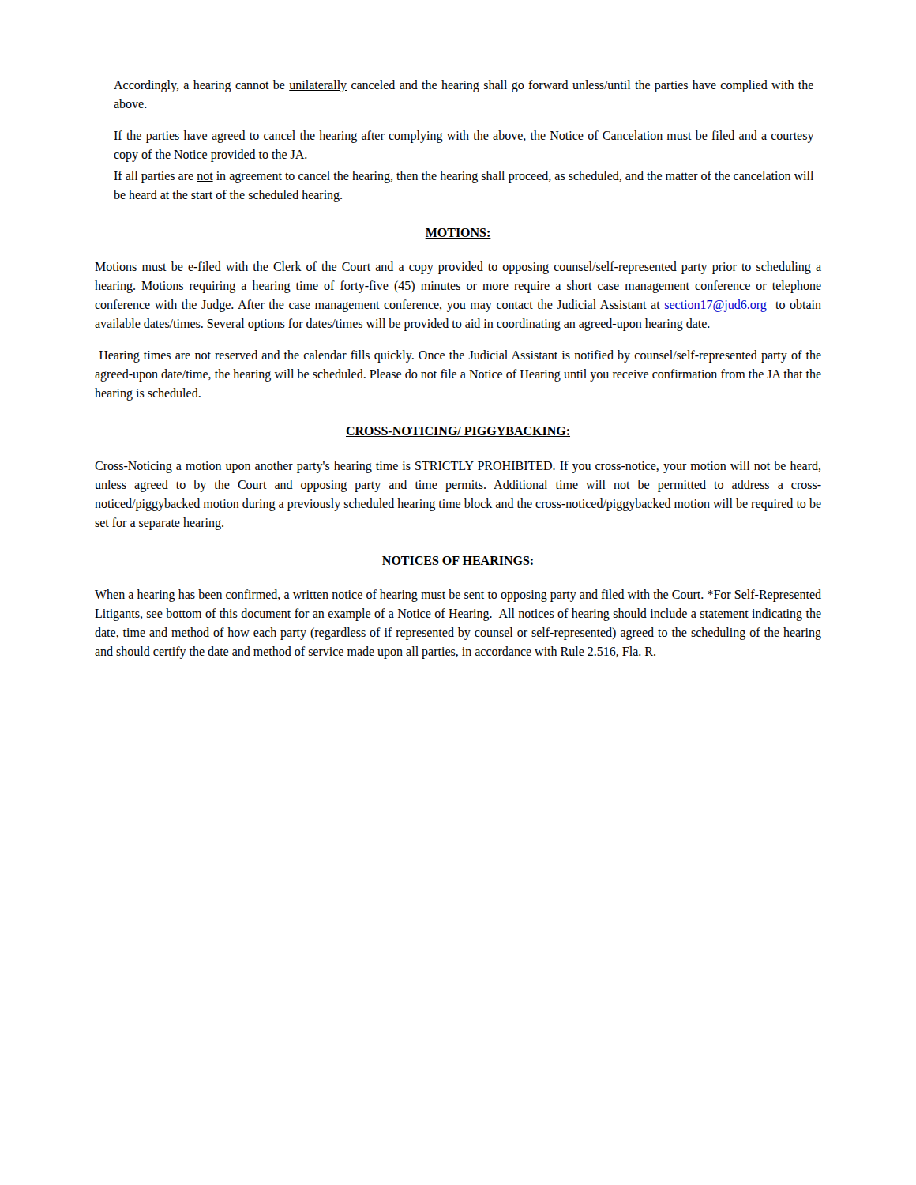Accordingly, a hearing cannot be unilaterally canceled and the hearing shall go forward unless/until the parties have complied with the above.
If the parties have agreed to cancel the hearing after complying with the above, the Notice of Cancelation must be filed and a courtesy copy of the Notice provided to the JA.
If all parties are not in agreement to cancel the hearing, then the hearing shall proceed, as scheduled, and the matter of the cancelation will be heard at the start of the scheduled hearing.
MOTIONS:
Motions must be e-filed with the Clerk of the Court and a copy provided to opposing counsel/self-represented party prior to scheduling a hearing. Motions requiring a hearing time of forty-five (45) minutes or more require a short case management conference or telephone conference with the Judge. After the case management conference, you may contact the Judicial Assistant at section17@jud6.org to obtain available dates/times. Several options for dates/times will be provided to aid in coordinating an agreed-upon hearing date.
Hearing times are not reserved and the calendar fills quickly. Once the Judicial Assistant is notified by counsel/self-represented party of the agreed-upon date/time, the hearing will be scheduled. Please do not file a Notice of Hearing until you receive confirmation from the JA that the hearing is scheduled.
CROSS-NOTICING/ PIGGYBACKING:
Cross-Noticing a motion upon another party's hearing time is STRICTLY PROHIBITED. If you cross-notice, your motion will not be heard, unless agreed to by the Court and opposing party and time permits. Additional time will not be permitted to address a cross-noticed/piggybacked motion during a previously scheduled hearing time block and the cross-noticed/piggybacked motion will be required to be set for a separate hearing.
NOTICES OF HEARINGS:
When a hearing has been confirmed, a written notice of hearing must be sent to opposing party and filed with the Court. *For Self-Represented Litigants, see bottom of this document for an example of a Notice of Hearing. All notices of hearing should include a statement indicating the date, time and method of how each party (regardless of if represented by counsel or self-represented) agreed to the scheduling of the hearing and should certify the date and method of service made upon all parties, in accordance with Rule 2.516, Fla. R.